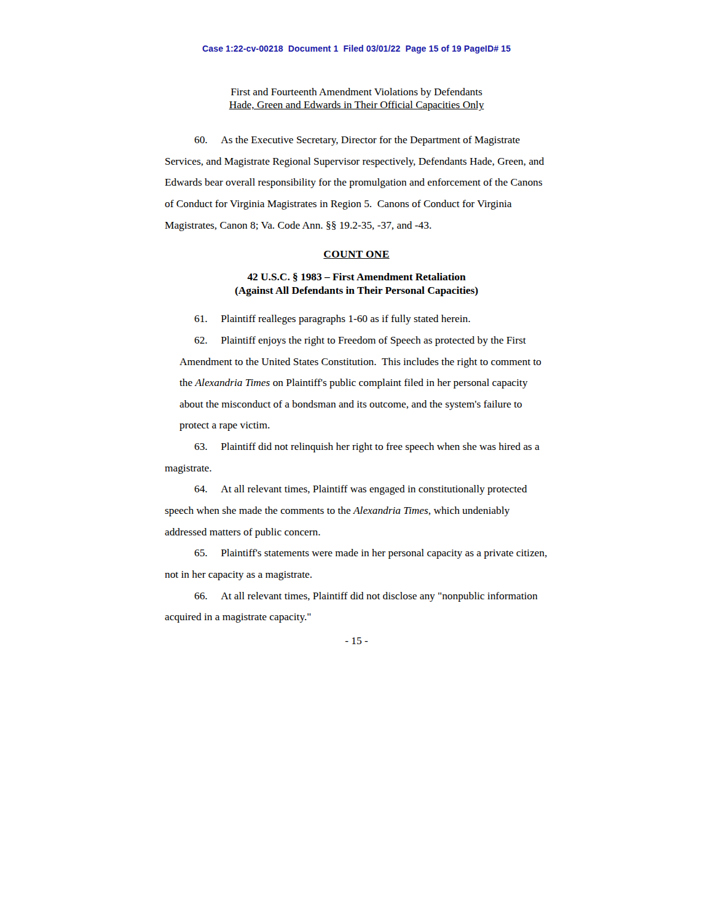Case 1:22-cv-00218 Document 1 Filed 03/01/22 Page 15 of 19 PageID# 15
First and Fourteenth Amendment Violations by Defendants Hade, Green and Edwards in Their Official Capacities Only
60. As the Executive Secretary, Director for the Department of Magistrate Services, and Magistrate Regional Supervisor respectively, Defendants Hade, Green, and Edwards bear overall responsibility for the promulgation and enforcement of the Canons of Conduct for Virginia Magistrates in Region 5. Canons of Conduct for Virginia Magistrates, Canon 8; Va. Code Ann. §§ 19.2-35, -37, and -43.
COUNT ONE
42 U.S.C. § 1983 – First Amendment Retaliation (Against All Defendants in Their Personal Capacities)
61. Plaintiff realleges paragraphs 1-60 as if fully stated herein.
62. Plaintiff enjoys the right to Freedom of Speech as protected by the First
Amendment to the United States Constitution. This includes the right to comment to the Alexandria Times on Plaintiff's public complaint filed in her personal capacity about the misconduct of a bondsman and its outcome, and the system's failure to protect a rape victim.
63. Plaintiff did not relinquish her right to free speech when she was hired as a magistrate.
64. At all relevant times, Plaintiff was engaged in constitutionally protected speech when she made the comments to the Alexandria Times, which undeniably addressed matters of public concern.
65. Plaintiff's statements were made in her personal capacity as a private citizen, not in her capacity as a magistrate.
66. At all relevant times, Plaintiff did not disclose any "nonpublic information acquired in a magistrate capacity."
- 15 -